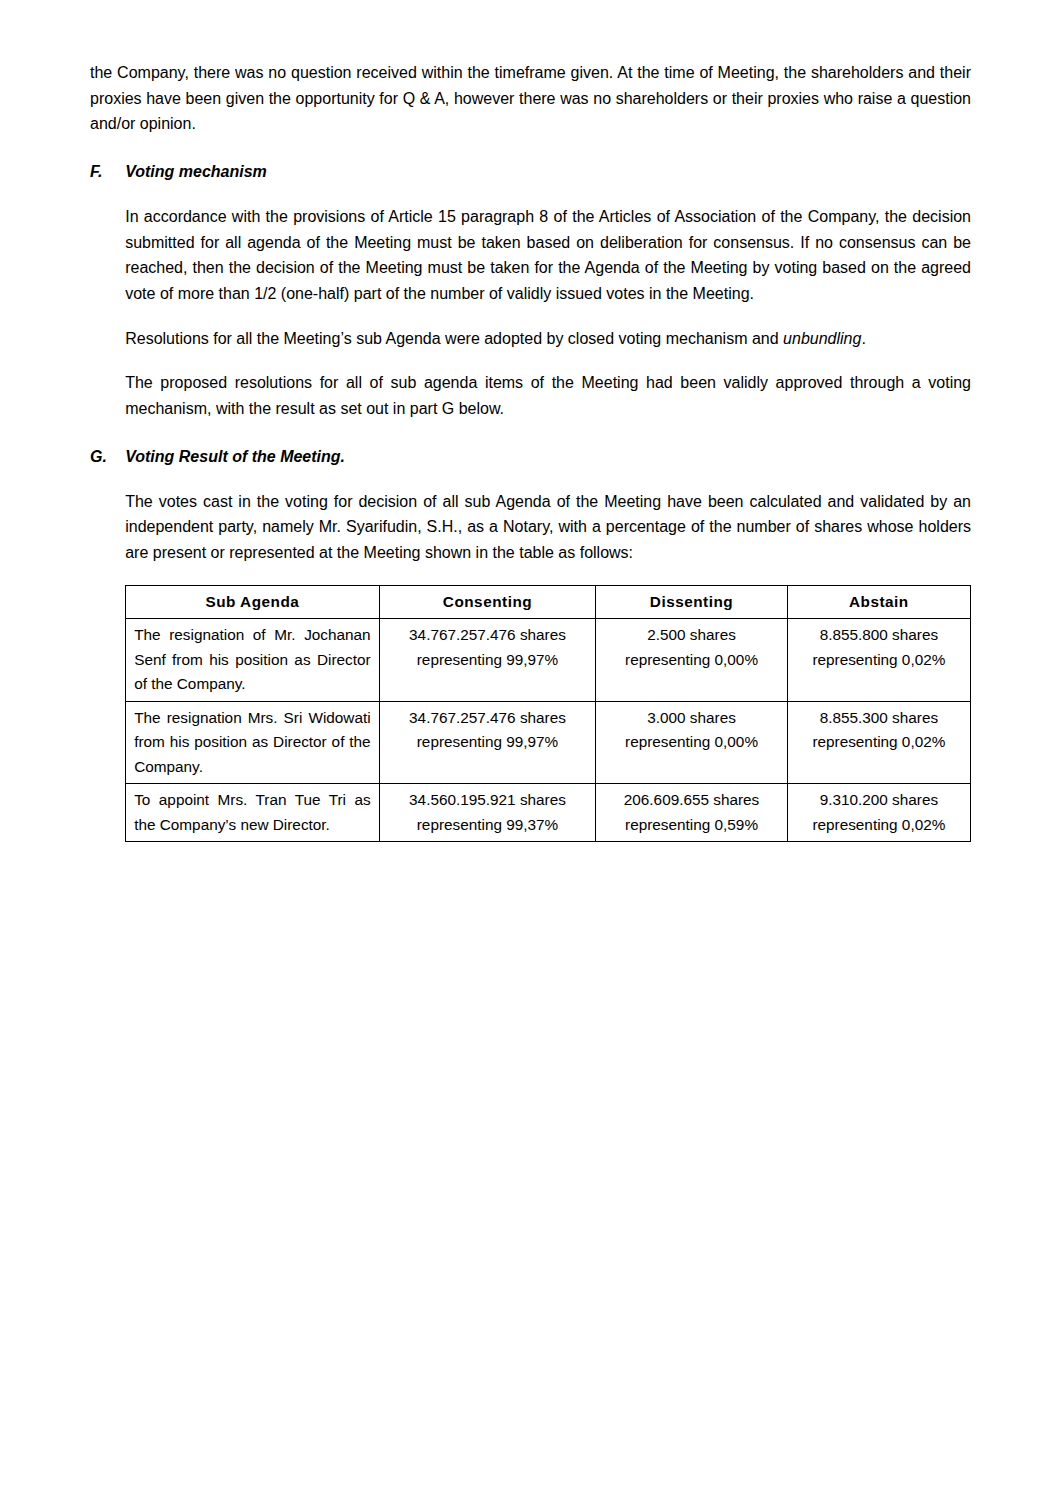the Company, there was no question received within the timeframe given. At the time of Meeting, the shareholders and their proxies have been given the opportunity for Q & A, however there was no shareholders or their proxies who raise a question and/or opinion.
F. Voting mechanism
In accordance with the provisions of Article 15 paragraph 8 of the Articles of Association of the Company, the decision submitted for all agenda of the Meeting must be taken based on deliberation for consensus. If no consensus can be reached, then the decision of the Meeting must be taken for the Agenda of the Meeting by voting based on the agreed vote of more than 1/2 (one-half) part of the number of validly issued votes in the Meeting.
Resolutions for all the Meeting’s sub Agenda were adopted by closed voting mechanism and unbundling.
The proposed resolutions for all of sub agenda items of the Meeting had been validly approved through a voting mechanism, with the result as set out in part G below.
G. Voting Result of the Meeting.
The votes cast in the voting for decision of all sub Agenda of the Meeting have been calculated and validated by an independent party, namely Mr. Syarifudin, S.H., as a Notary, with a percentage of the number of shares whose holders are present or represented at the Meeting shown in the table as follows:
| Sub Agenda | Consenting | Dissenting | Abstain |
| --- | --- | --- | --- |
| The resignation of Mr. Jochanan Senf from his position as Director of the Company. | 34.767.257.476 shares representing 99,97% | 2.500 shares representing 0,00% | 8.855.800 shares representing 0,02% |
| The resignation Mrs. Sri Widowati from his position as Director of the Company. | 34.767.257.476 shares representing 99,97% | 3.000 shares representing 0,00% | 8.855.300 shares representing 0,02% |
| To appoint Mrs. Tran Tue Tri as the Company’s new Director. | 34.560.195.921 shares representing 99,37% | 206.609.655 shares representing 0,59% | 9.310.200 shares representing 0,02% |